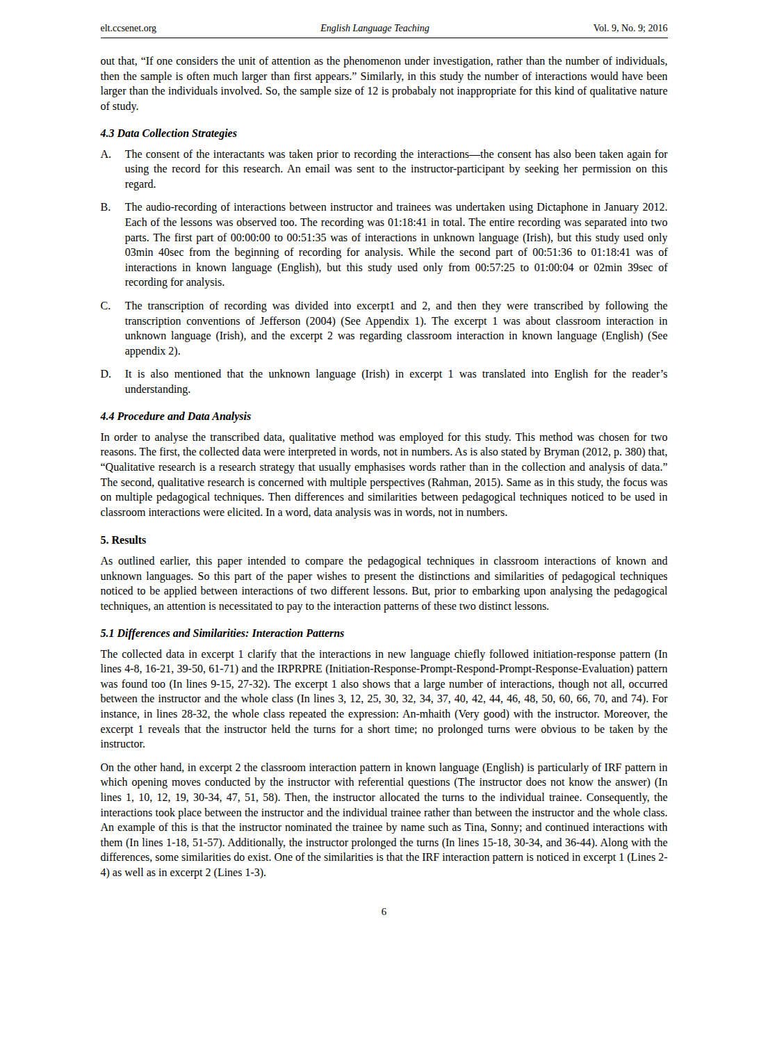elt.ccsenet.org English Language Teaching Vol. 9, No. 9; 2016
out that, “If one considers the unit of attention as the phenomenon under investigation, rather than the number of individuals, then the sample is often much larger than first appears.” Similarly, in this study the number of interactions would have been larger than the individuals involved. So, the sample size of 12 is probabaly not inappropriate for this kind of qualitative nature of study.
4.3 Data Collection Strategies
A. The consent of the interactants was taken prior to recording the interactions—the consent has also been taken again for using the record for this research. An email was sent to the instructor-participant by seeking her permission on this regard.
B. The audio-recording of interactions between instructor and trainees was undertaken using Dictaphone in January 2012. Each of the lessons was observed too. The recording was 01:18:41 in total. The entire recording was separated into two parts. The first part of 00:00:00 to 00:51:35 was of interactions in unknown language (Irish), but this study used only 03min 40sec from the beginning of recording for analysis. While the second part of 00:51:36 to 01:18:41 was of interactions in known language (English), but this study used only from 00:57:25 to 01:00:04 or 02min 39sec of recording for analysis.
C. The transcription of recording was divided into excerpt1 and 2, and then they were transcribed by following the transcription conventions of Jefferson (2004) (See Appendix 1). The excerpt 1 was about classroom interaction in unknown language (Irish), and the excerpt 2 was regarding classroom interaction in known language (English) (See appendix 2).
D. It is also mentioned that the unknown language (Irish) in excerpt 1 was translated into English for the reader’s understanding.
4.4 Procedure and Data Analysis
In order to analyse the transcribed data, qualitative method was employed for this study. This method was chosen for two reasons. The first, the collected data were interpreted in words, not in numbers. As is also stated by Bryman (2012, p. 380) that, “Qualitative research is a research strategy that usually emphasises words rather than in the collection and analysis of data.” The second, qualitative research is concerned with multiple perspectives (Rahman, 2015). Same as in this study, the focus was on multiple pedagogical techniques. Then differences and similarities between pedagogical techniques noticed to be used in classroom interactions were elicited. In a word, data analysis was in words, not in numbers.
5. Results
As outlined earlier, this paper intended to compare the pedagogical techniques in classroom interactions of known and unknown languages. So this part of the paper wishes to present the distinctions and similarities of pedagogical techniques noticed to be applied between interactions of two different lessons. But, prior to embarking upon analysing the pedagogical techniques, an attention is necessitated to pay to the interaction patterns of these two distinct lessons.
5.1 Differences and Similarities: Interaction Patterns
The collected data in excerpt 1 clarify that the interactions in new language chiefly followed initiation-response pattern (In lines 4-8, 16-21, 39-50, 61-71) and the IRPRPRE (Initiation-Response-Prompt-Respond-Prompt-Response-Evaluation) pattern was found too (In lines 9-15, 27-32). The excerpt 1 also shows that a large number of interactions, though not all, occurred between the instructor and the whole class (In lines 3, 12, 25, 30, 32, 34, 37, 40, 42, 44, 46, 48, 50, 60, 66, 70, and 74). For instance, in lines 28-32, the whole class repeated the expression: An-mhaith (Very good) with the instructor. Moreover, the excerpt 1 reveals that the instructor held the turns for a short time; no prolonged turns were obvious to be taken by the instructor.
On the other hand, in excerpt 2 the classroom interaction pattern in known language (English) is particularly of IRF pattern in which opening moves conducted by the instructor with referential questions (The instructor does not know the answer) (In lines 1, 10, 12, 19, 30-34, 47, 51, 58). Then, the instructor allocated the turns to the individual trainee. Consequently, the interactions took place between the instructor and the individual trainee rather than between the instructor and the whole class. An example of this is that the instructor nominated the trainee by name such as Tina, Sonny; and continued interactions with them (In lines 1-18, 51-57). Additionally, the instructor prolonged the turns (In lines 15-18, 30-34, and 36-44). Along with the differences, some similarities do exist. One of the similarities is that the IRF interaction pattern is noticed in excerpt 1 (Lines 2-4) as well as in excerpt 2 (Lines 1-3).
6